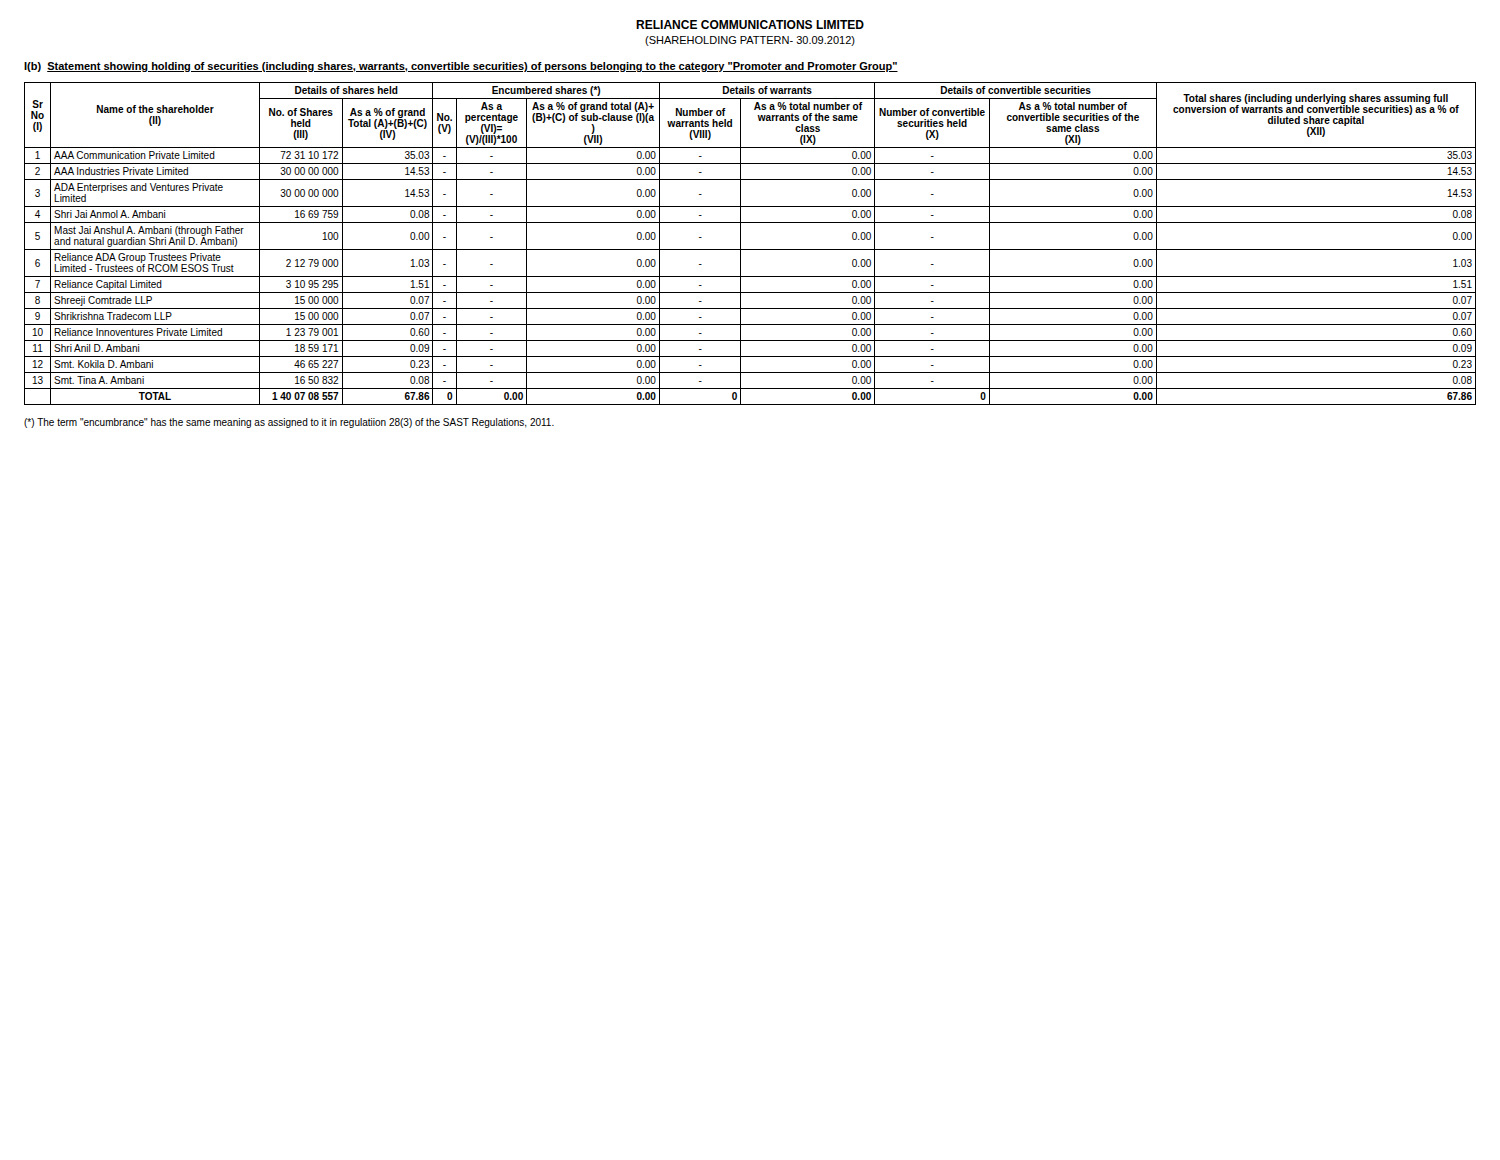RELIANCE COMMUNICATIONS LIMITED
(SHAREHOLDING PATTERN- 30.09.2012)
I(b) Statement showing holding of securities (including shares, warrants, convertible securities) of persons belonging to the category "Promoter and Promoter Group"
| Sr No (I) | Name of the shareholder (II) | Details of shares held | Encumbered shares (*) | Details of warrants | Details of convertible securities | Total shares (including underlying shares assuming full conversion of warrants and convertible securities) as a % of diluted share capital (XII) |
| --- | --- | --- | --- | --- | --- | --- |
| No. of Shares held (III) | As a % of grand Total (A)+(B)+(C) (IV) | No. (V) | As a percentage (VI)=(V)/(III)*100 | As a % of grand total (A)+(B)+(C) of sub-clause (I)(a ) (VII) | Number of warrants held (VIII) | As a % total number of warrants of the same class (IX) | Number of convertible securities held (X) | As a % total number of convertible securities of the same class (XI) |
| 1 | AAA Communication Private Limited | 72 31 10 172 | 35.03 | - | - | 0.00 | - | 0.00 | - | 0.00 | 35.03 |
| 2 | AAA Industries Private Limited | 30 00 00 000 | 14.53 | - | - | 0.00 | - | 0.00 | - | 0.00 | 14.53 |
| 3 | ADA Enterprises and Ventures Private Limited | 30 00 00 000 | 14.53 | - | - | 0.00 | - | 0.00 | - | 0.00 | 14.53 |
| 4 | Shri Jai Anmol A. Ambani | 16 69 759 | 0.08 | - | - | 0.00 | - | 0.00 | - | 0.00 | 0.08 |
| 5 | Mast Jai Anshul A. Ambani (through Father and natural guardian Shri Anil D. Ambani) | 100 | 0.00 | - | - | 0.00 | - | 0.00 | - | 0.00 | 0.00 |
| 6 | Reliance ADA Group Trustees Private Limited - Trustees of RCOM ESOS Trust | 2 12 79 000 | 1.03 | - | - | 0.00 | - | 0.00 | - | 0.00 | 1.03 |
| 7 | Reliance Capital Limited | 3 10 95 295 | 1.51 | - | - | 0.00 | - | 0.00 | - | 0.00 | 1.51 |
| 8 | Shreeji Comtrade LLP | 15 00 000 | 0.07 | - | - | 0.00 | - | 0.00 | - | 0.00 | 0.07 |
| 9 | Shrikrishna Tradecom LLP | 15 00 000 | 0.07 | - | - | 0.00 | - | 0.00 | - | 0.00 | 0.07 |
| 10 | Reliance Innoventures Private Limited | 1 23 79 001 | 0.60 | - | - | 0.00 | - | 0.00 | - | 0.00 | 0.60 |
| 11 | Shri Anil D. Ambani | 18 59 171 | 0.09 | - | - | 0.00 | - | 0.00 | - | 0.00 | 0.09 |
| 12 | Smt. Kokila D. Ambani | 46 65 227 | 0.23 | - | - | 0.00 | - | 0.00 | - | 0.00 | 0.23 |
| 13 | Smt. Tina A. Ambani | 16 50 832 | 0.08 | - | - | 0.00 | - | 0.00 | - | 0.00 | 0.08 |
| | TOTAL | 1 40 07 08 557 | 67.86 | 0 | 0.00 | 0.00 | 0 | 0.00 | 0 | 0.00 | 67.86 |
(*) The term "encumbrance" has the same meaning as assigned to it in regulatiion 28(3) of the SAST Regulations, 2011.